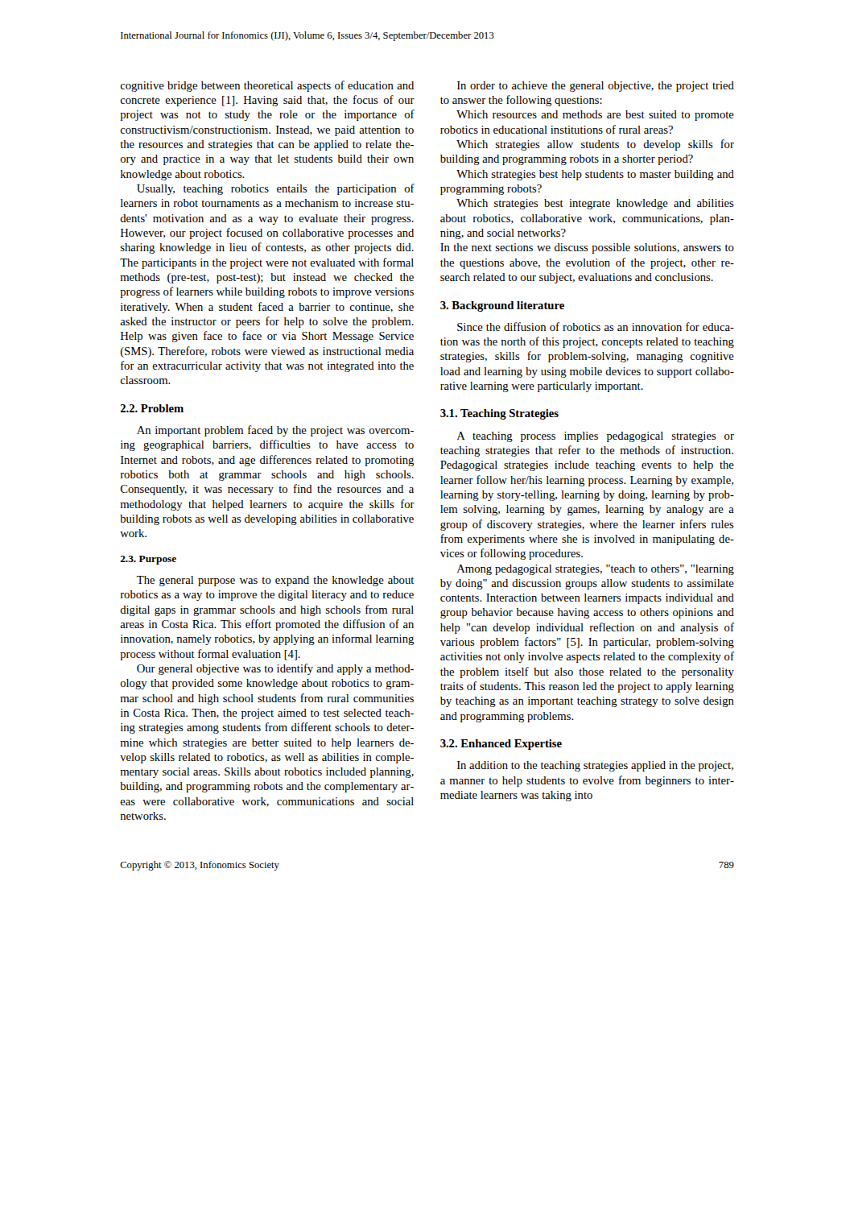International Journal for Infonomics (IJI), Volume 6, Issues 3/4, September/December 2013
cognitive bridge between theoretical aspects of education and concrete experience [1]. Having said that, the focus of our project was not to study the role or the importance of constructivism/constructionism. Instead, we paid attention to the resources and strategies that can be applied to relate theory and practice in a way that let students build their own knowledge about robotics.
Usually, teaching robotics entails the participation of learners in robot tournaments as a mechanism to increase students' motivation and as a way to evaluate their progress. However, our project focused on collaborative processes and sharing knowledge in lieu of contests, as other projects did. The participants in the project were not evaluated with formal methods (pre-test, post-test); but instead we checked the progress of learners while building robots to improve versions iteratively. When a student faced a barrier to continue, she asked the instructor or peers for help to solve the problem. Help was given face to face or via Short Message Service (SMS). Therefore, robots were viewed as instructional media for an extracurricular activity that was not integrated into the classroom.
2.2. Problem
An important problem faced by the project was overcoming geographical barriers, difficulties to have access to Internet and robots, and age differences related to promoting robotics both at grammar schools and high schools. Consequently, it was necessary to find the resources and a methodology that helped learners to acquire the skills for building robots as well as developing abilities in collaborative work.
2.3. Purpose
The general purpose was to expand the knowledge about robotics as a way to improve the digital literacy and to reduce digital gaps in grammar schools and high schools from rural areas in Costa Rica. This effort promoted the diffusion of an innovation, namely robotics, by applying an informal learning process without formal evaluation [4].
Our general objective was to identify and apply a methodology that provided some knowledge about robotics to grammar school and high school students from rural communities in Costa Rica. Then, the project aimed to test selected teaching strategies among students from different schools to determine which strategies are better suited to help learners develop skills related to robotics, as well as abilities in complementary social areas. Skills about robotics included planning, building, and programming robots and the complementary areas were collaborative work, communications and social networks.
In order to achieve the general objective, the project tried to answer the following questions:
Which resources and methods are best suited to promote robotics in educational institutions of rural areas?
Which strategies allow students to develop skills for building and programming robots in a shorter period?
Which strategies best help students to master building and programming robots?
Which strategies best integrate knowledge and abilities about robotics, collaborative work, communications, planning, and social networks?
In the next sections we discuss possible solutions, answers to the questions above, the evolution of the project, other research related to our subject, evaluations and conclusions.
3. Background literature
Since the diffusion of robotics as an innovation for education was the north of this project, concepts related to teaching strategies, skills for problem-solving, managing cognitive load and learning by using mobile devices to support collaborative learning were particularly important.
3.1. Teaching Strategies
A teaching process implies pedagogical strategies or teaching strategies that refer to the methods of instruction. Pedagogical strategies include teaching events to help the learner follow her/his learning process. Learning by example, learning by story-telling, learning by doing, learning by problem solving, learning by games, learning by analogy are a group of discovery strategies, where the learner infers rules from experiments where she is involved in manipulating devices or following procedures.
Among pedagogical strategies, "teach to others", "learning by doing" and discussion groups allow students to assimilate contents. Interaction between learners impacts individual and group behavior because having access to others opinions and help "can develop individual reflection on and analysis of various problem factors" [5]. In particular, problem-solving activities not only involve aspects related to the complexity of the problem itself but also those related to the personality traits of students. This reason led the project to apply learning by teaching as an important teaching strategy to solve design and programming problems.
3.2. Enhanced Expertise
In addition to the teaching strategies applied in the project, a manner to help students to evolve from beginners to intermediate learners was taking into
Copyright © 2013, Infonomics Society 789